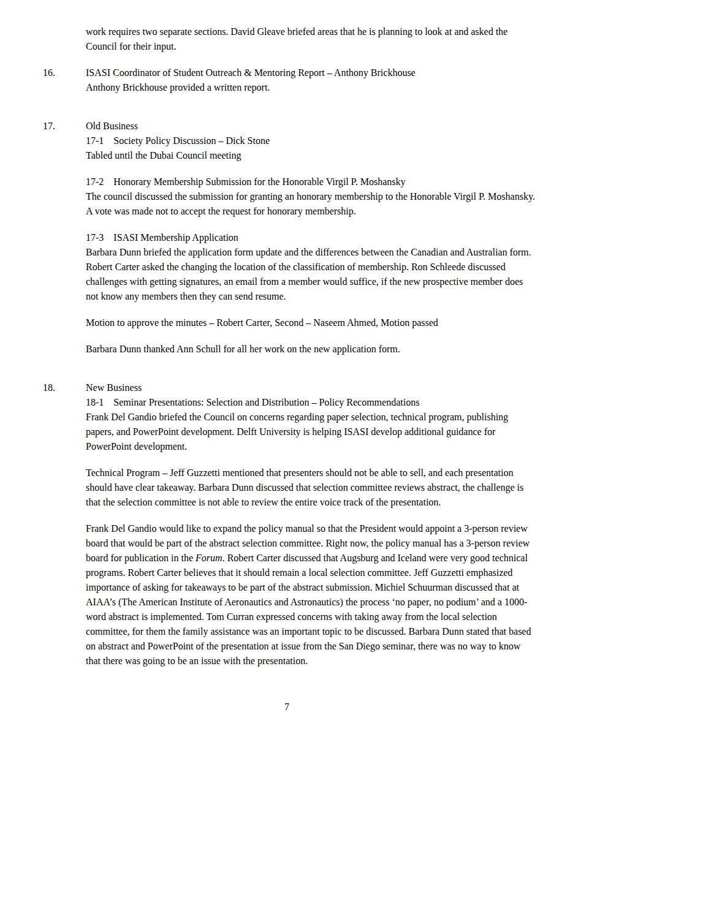work requires two separate sections. David Gleave briefed areas that he is planning to look at and asked the Council for their input.
16.
ISASI Coordinator of Student Outreach & Mentoring Report – Anthony Brickhouse
Anthony Brickhouse provided a written report.
17.
Old Business
17-1 Society Policy Discussion – Dick Stone
Tabled until the Dubai Council meeting
17-2 Honorary Membership Submission for the Honorable Virgil P. Moshansky
The council discussed the submission for granting an honorary membership to the Honorable Virgil P. Moshansky. A vote was made not to accept the request for honorary membership.
17-3 ISASI Membership Application
Barbara Dunn briefed the application form update and the differences between the Canadian and Australian form. Robert Carter asked the changing the location of the classification of membership. Ron Schleede discussed challenges with getting signatures, an email from a member would suffice, if the new prospective member does not know any members then they can send resume.
Motion to approve the minutes – Robert Carter, Second – Naseem Ahmed, Motion passed
Barbara Dunn thanked Ann Schull for all her work on the new application form.
18.
New Business
18-1 Seminar Presentations: Selection and Distribution – Policy Recommendations
Frank Del Gandio briefed the Council on concerns regarding paper selection, technical program, publishing papers, and PowerPoint development. Delft University is helping ISASI develop additional guidance for PowerPoint development.
Technical Program – Jeff Guzzetti mentioned that presenters should not be able to sell, and each presentation should have clear takeaway. Barbara Dunn discussed that selection committee reviews abstract, the challenge is that the selection committee is not able to review the entire voice track of the presentation.
Frank Del Gandio would like to expand the policy manual so that the President would appoint a 3-person review board that would be part of the abstract selection committee. Right now, the policy manual has a 3-person review board for publication in the Forum. Robert Carter discussed that Augsburg and Iceland were very good technical programs. Robert Carter believes that it should remain a local selection committee. Jeff Guzzetti emphasized importance of asking for takeaways to be part of the abstract submission. Michiel Schuurman discussed that at AIAA’s (The American Institute of Aeronautics and Astronautics) the process ‘no paper, no podium’ and a 1000-word abstract is implemented. Tom Curran expressed concerns with taking away from the local selection committee, for them the family assistance was an important topic to be discussed. Barbara Dunn stated that based on abstract and PowerPoint of the presentation at issue from the San Diego seminar, there was no way to know that there was going to be an issue with the presentation.
7